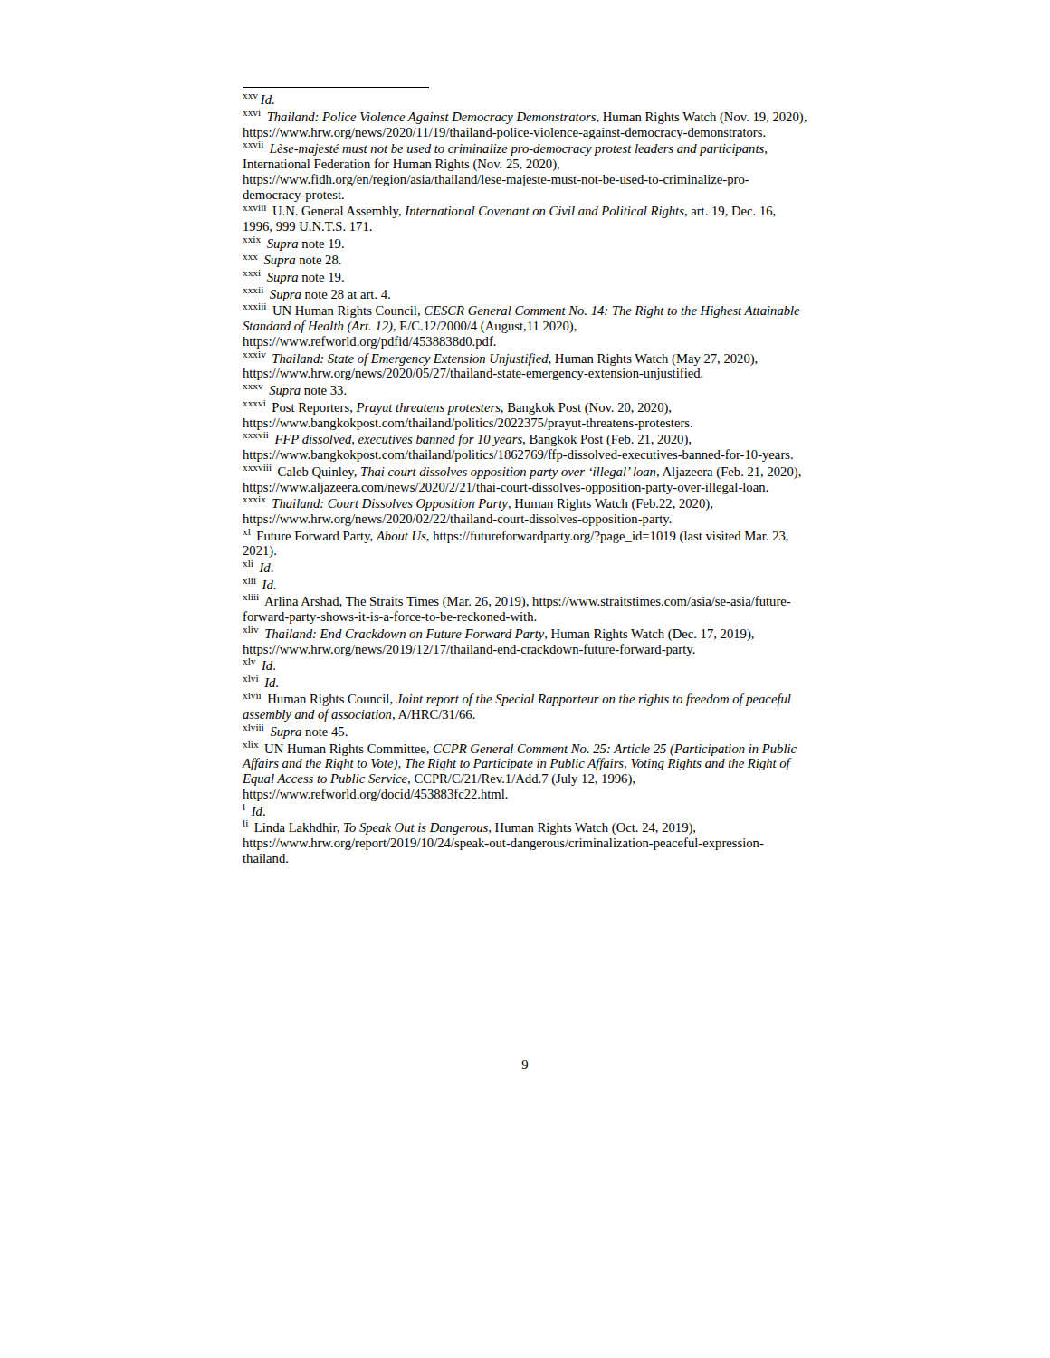xxv Id.
xxvi Thailand: Police Violence Against Democracy Demonstrators, Human Rights Watch (Nov. 19, 2020), https://www.hrw.org/news/2020/11/19/thailand-police-violence-against-democracy-demonstrators.
xxvii Lèse-majesté must not be used to criminalize pro-democracy protest leaders and participants, International Federation for Human Rights (Nov. 25, 2020), https://www.fidh.org/en/region/asia/thailand/lese-majeste-must-not-be-used-to-criminalize-pro-democracy-protest.
xxviii U.N. General Assembly, International Covenant on Civil and Political Rights, art. 19, Dec. 16, 1996, 999 U.N.T.S. 171.
xxix Supra note 19.
xxx Supra note 28.
xxxi Supra note 19.
xxxii Supra note 28 at art. 4.
xxxiii UN Human Rights Council, CESCR General Comment No. 14: The Right to the Highest Attainable Standard of Health (Art. 12), E/C.12/2000/4 (August,11 2020), https://www.refworld.org/pdfid/4538838d0.pdf.
xxxiv Thailand: State of Emergency Extension Unjustified, Human Rights Watch (May 27, 2020), https://www.hrw.org/news/2020/05/27/thailand-state-emergency-extension-unjustified.
xxxv Supra note 33.
xxxvi Post Reporters, Prayut threatens protesters, Bangkok Post (Nov. 20, 2020), https://www.bangkokpost.com/thailand/politics/2022375/prayut-threatens-protesters.
xxxvii FFP dissolved, executives banned for 10 years, Bangkok Post (Feb. 21, 2020), https://www.bangkokpost.com/thailand/politics/1862769/ffp-dissolved-executives-banned-for-10-years.
xxxviii Caleb Quinley, Thai court dissolves opposition party over ‘illegal’ loan, Aljazeera (Feb. 21, 2020), https://www.aljazeera.com/news/2020/2/21/thai-court-dissolves-opposition-party-over-illegal-loan.
xxxix Thailand: Court Dissolves Opposition Party, Human Rights Watch (Feb.22, 2020), https://www.hrw.org/news/2020/02/22/thailand-court-dissolves-opposition-party.
xl Future Forward Party, About Us, https://futureforwardparty.org/?page_id=1019 (last visited Mar. 23, 2021).
xli Id.
xlii Id.
xliii Arlina Arshad, The Straits Times (Mar. 26, 2019), https://www.straitstimes.com/asia/se-asia/future-forward-party-shows-it-is-a-force-to-be-reckoned-with.
xliv Thailand: End Crackdown on Future Forward Party, Human Rights Watch (Dec. 17, 2019), https://www.hrw.org/news/2019/12/17/thailand-end-crackdown-future-forward-party.
xlv Id.
xlvi Id.
xlvii Human Rights Council, Joint report of the Special Rapporteur on the rights to freedom of peaceful assembly and of association, A/HRC/31/66.
xlviii Supra note 45.
xlix UN Human Rights Committee, CCPR General Comment No. 25: Article 25 (Participation in Public Affairs and the Right to Vote), The Right to Participate in Public Affairs, Voting Rights and the Right of Equal Access to Public Service, CCPR/C/21/Rev.1/Add.7 (July 12, 1996), https://www.refworld.org/docid/453883fc22.html.
l Id.
li Linda Lakhdhir, To Speak Out is Dangerous, Human Rights Watch (Oct. 24, 2019), https://www.hrw.org/report/2019/10/24/speak-out-dangerous/criminalization-peaceful-expression-thailand.
9